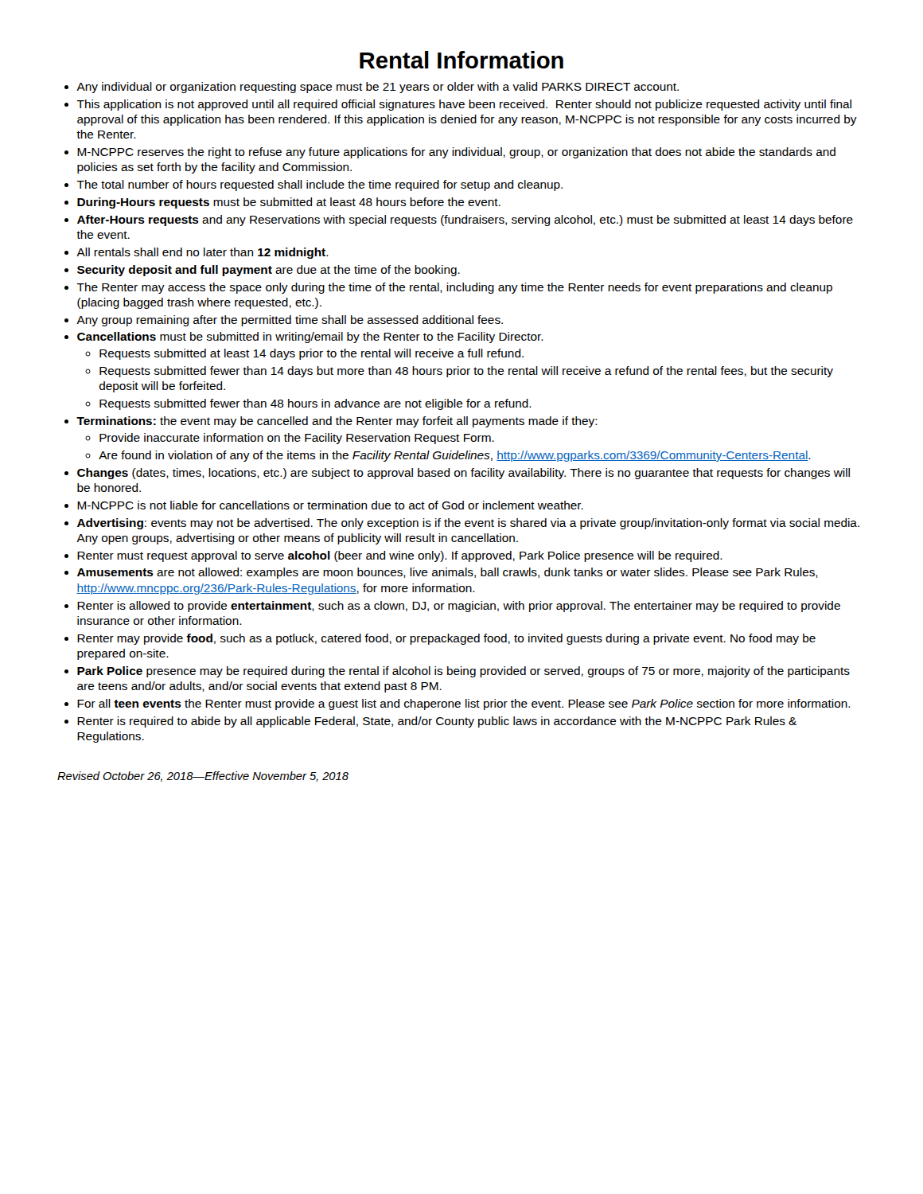Rental Information
Any individual or organization requesting space must be 21 years or older with a valid PARKS DIRECT account.
This application is not approved until all required official signatures have been received. Renter should not publicize requested activity until final approval of this application has been rendered. If this application is denied for any reason, M-NCPPC is not responsible for any costs incurred by the Renter.
M-NCPPC reserves the right to refuse any future applications for any individual, group, or organization that does not abide the standards and policies as set forth by the facility and Commission.
The total number of hours requested shall include the time required for setup and cleanup.
During-Hours requests must be submitted at least 48 hours before the event.
After-Hours requests and any Reservations with special requests (fundraisers, serving alcohol, etc.) must be submitted at least 14 days before the event.
All rentals shall end no later than 12 midnight.
Security deposit and full payment are due at the time of the booking.
The Renter may access the space only during the time of the rental, including any time the Renter needs for event preparations and cleanup (placing bagged trash where requested, etc.).
Any group remaining after the permitted time shall be assessed additional fees.
Cancellations must be submitted in writing/email by the Renter to the Facility Director.
Requests submitted at least 14 days prior to the rental will receive a full refund.
Requests submitted fewer than 14 days but more than 48 hours prior to the rental will receive a refund of the rental fees, but the security deposit will be forfeited.
Requests submitted fewer than 48 hours in advance are not eligible for a refund.
Terminations: the event may be cancelled and the Renter may forfeit all payments made if they:
Provide inaccurate information on the Facility Reservation Request Form.
Are found in violation of any of the items in the Facility Rental Guidelines, http://www.pgparks.com/3369/Community-Centers-Rental.
Changes (dates, times, locations, etc.) are subject to approval based on facility availability. There is no guarantee that requests for changes will be honored.
M-NCPPC is not liable for cancellations or termination due to act of God or inclement weather.
Advertising: events may not be advertised. The only exception is if the event is shared via a private group/invitation-only format via social media. Any open groups, advertising or other means of publicity will result in cancellation.
Renter must request approval to serve alcohol (beer and wine only). If approved, Park Police presence will be required.
Amusements are not allowed: examples are moon bounces, live animals, ball crawls, dunk tanks or water slides. Please see Park Rules, http://www.mncppc.org/236/Park-Rules-Regulations, for more information.
Renter is allowed to provide entertainment, such as a clown, DJ, or magician, with prior approval. The entertainer may be required to provide insurance or other information.
Renter may provide food, such as a potluck, catered food, or prepackaged food, to invited guests during a private event. No food may be prepared on-site.
Park Police presence may be required during the rental if alcohol is being provided or served, groups of 75 or more, majority of the participants are teens and/or adults, and/or social events that extend past 8 PM.
For all teen events the Renter must provide a guest list and chaperone list prior the event. Please see Park Police section for more information.
Renter is required to abide by all applicable Federal, State, and/or County public laws in accordance with the M-NCPPC Park Rules & Regulations.
Revised October 26, 2018—Effective November 5, 2018